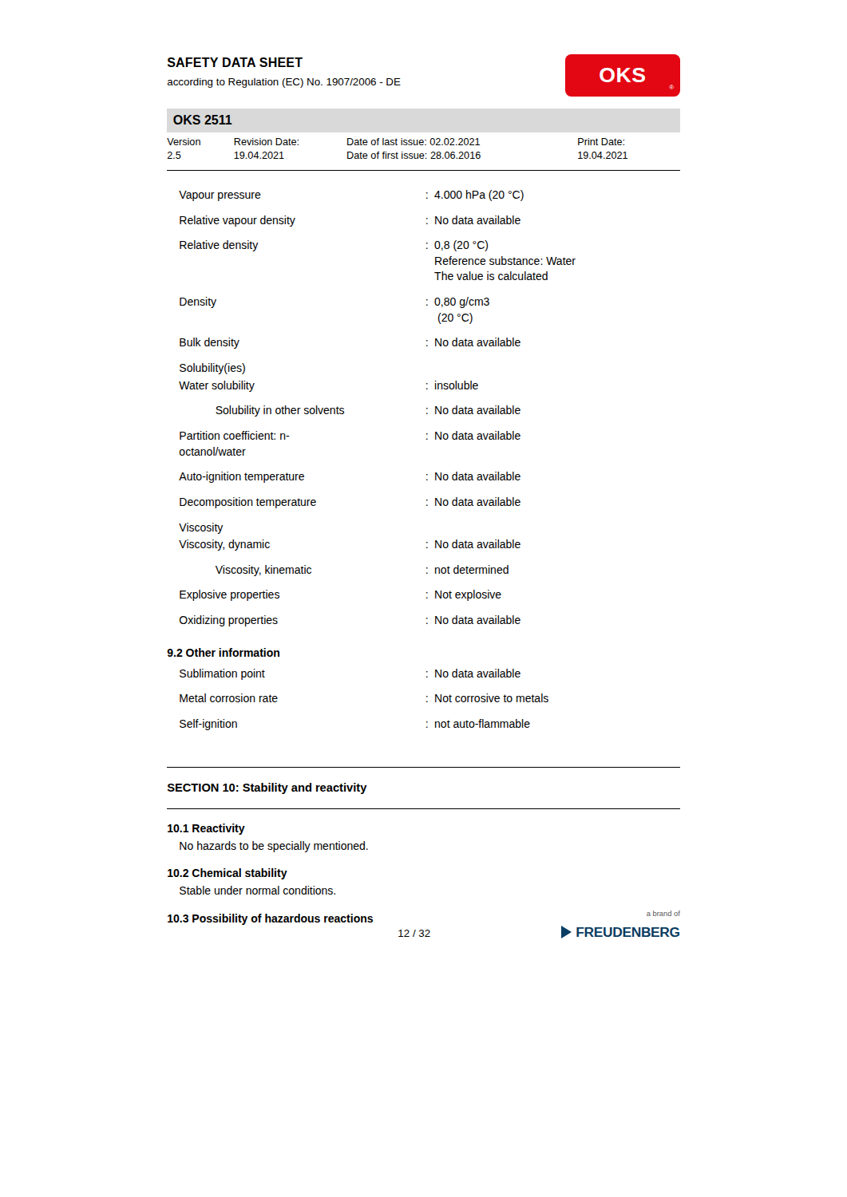SAFETY DATA SHEET
according to Regulation (EC) No. 1907/2006 - DE
OKS ®
OKS 2511
| Version 2.5 | Revision Date: 19.04.2021 | Date of last issue: 02.02.2021 Date of first issue: 28.06.2016 | Print Date: 19.04.2021 |
| Vapour pressure | : | 4.000 hPa (20 °C) |
| Relative vapour density | : | No data available |
| Relative density | : | 0,8 (20 °C) Reference substance: Water The value is calculated |
| Density | : | 0,80 g/cm3 (20 °C) |
| Bulk density | : | No data available |
| Solubility(ies) | | |
| Water solubility | : | insoluble |
| Solubility in other solvents | : | No data available |
| Partition coefficient: n- octanol/water | : | No data available |
| Auto-ignition temperature | : | No data available |
| Decomposition temperature | : | No data available |
| Viscosity | | |
| Viscosity, dynamic | : | No data available |
| Viscosity, kinematic | : | not determined |
| Explosive properties | : | Not explosive |
| Oxidizing properties | : | No data available |
9.2 Other information
| Sublimation point | : | No data available |
| Metal corrosion rate | : | Not corrosive to metals |
| Self-ignition | : | not auto-flammable |
SECTION 10: Stability and reactivity
10.1 Reactivity
No hazards to be specially mentioned.
10.2 Chemical stability
Stable under normal conditions.
10.3 Possibility of hazardous reactions
12 / 32
a brand of
FREUDENBERG